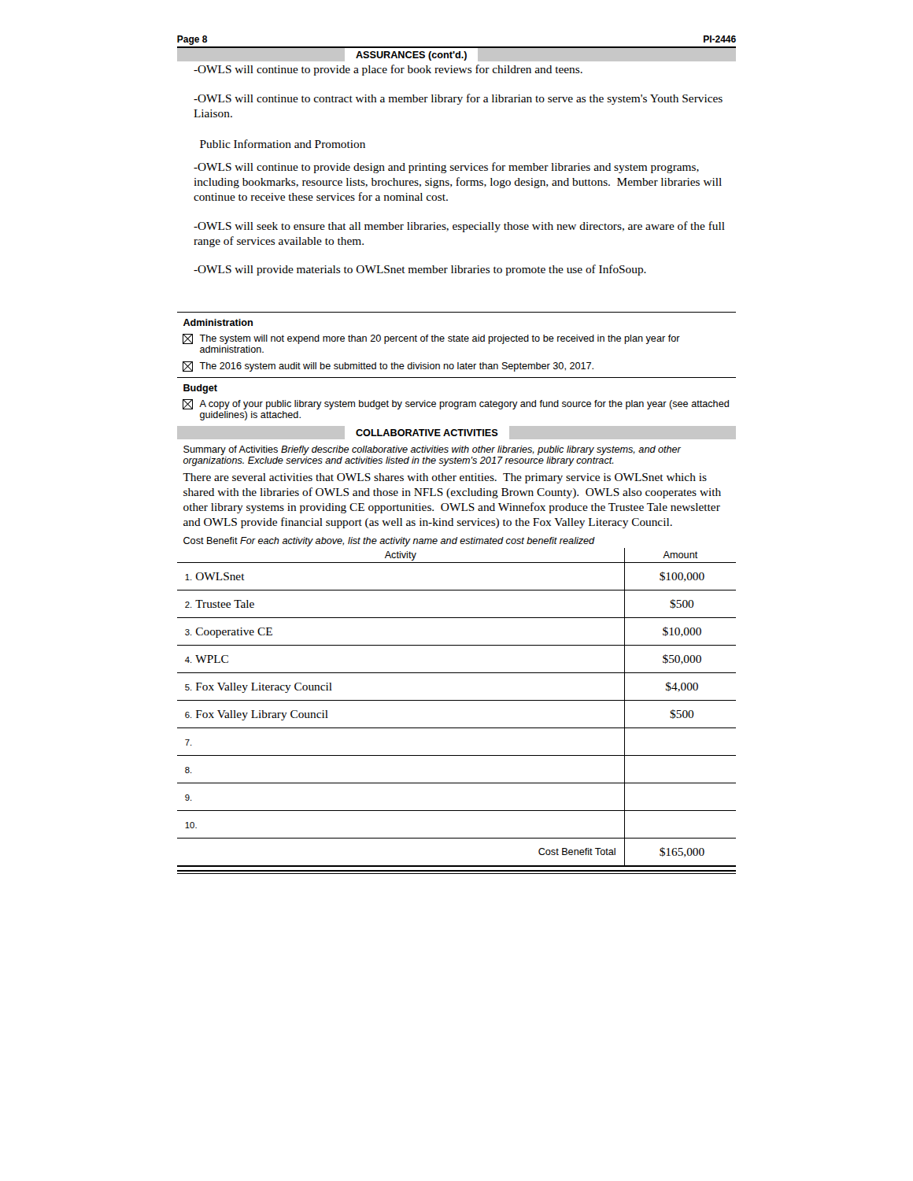Page 8 PI-2446
ASSURANCES (cont'd.)
-OWLS will continue to provide a place for book reviews for children and teens.
-OWLS will continue to contract with a member library for a librarian to serve as the system's Youth Services Liaison.
Public Information and Promotion
-OWLS will continue to provide design and printing services for member libraries and system programs, including bookmarks, resource lists, brochures, signs, forms, logo design, and buttons. Member libraries will continue to receive these services for a nominal cost.
-OWLS will seek to ensure that all member libraries, especially those with new directors, are aware of the full range of services available to them.
-OWLS will provide materials to OWLSnet member libraries to promote the use of InfoSoup.
Administration
The system will not expend more than 20 percent of the state aid projected to be received in the plan year for administration.
The 2016 system audit will be submitted to the division no later than September 30, 2017.
Budget
A copy of your public library system budget by service program category and fund source for the plan year (see attached guidelines) is attached.
COLLABORATIVE ACTIVITIES
Summary of Activities Briefly describe collaborative activities with other libraries, public library systems, and other organizations. Exclude services and activities listed in the system's 2017 resource library contract.
There are several activities that OWLS shares with other entities. The primary service is OWLSnet which is shared with the libraries of OWLS and those in NFLS (excluding Brown County). OWLS also cooperates with other library systems in providing CE opportunities. OWLS and Winnefox produce the Trustee Tale newsletter and OWLS provide financial support (as well as in-kind services) to the Fox Valley Literacy Council.
Cost Benefit For each activity above, list the activity name and estimated cost benefit realized
| Activity | Amount |
| --- | --- |
| 1. OWLSnet | $100,000 |
| 2. Trustee Tale | $500 |
| 3. Cooperative CE | $10,000 |
| 4. WPLC | $50,000 |
| 5. Fox Valley Literacy Council | $4,000 |
| 6. Fox Valley Library Council | $500 |
| 7. | |
| 8. | |
| 9. | |
| 10. | |
| Cost Benefit Total | $165,000 |